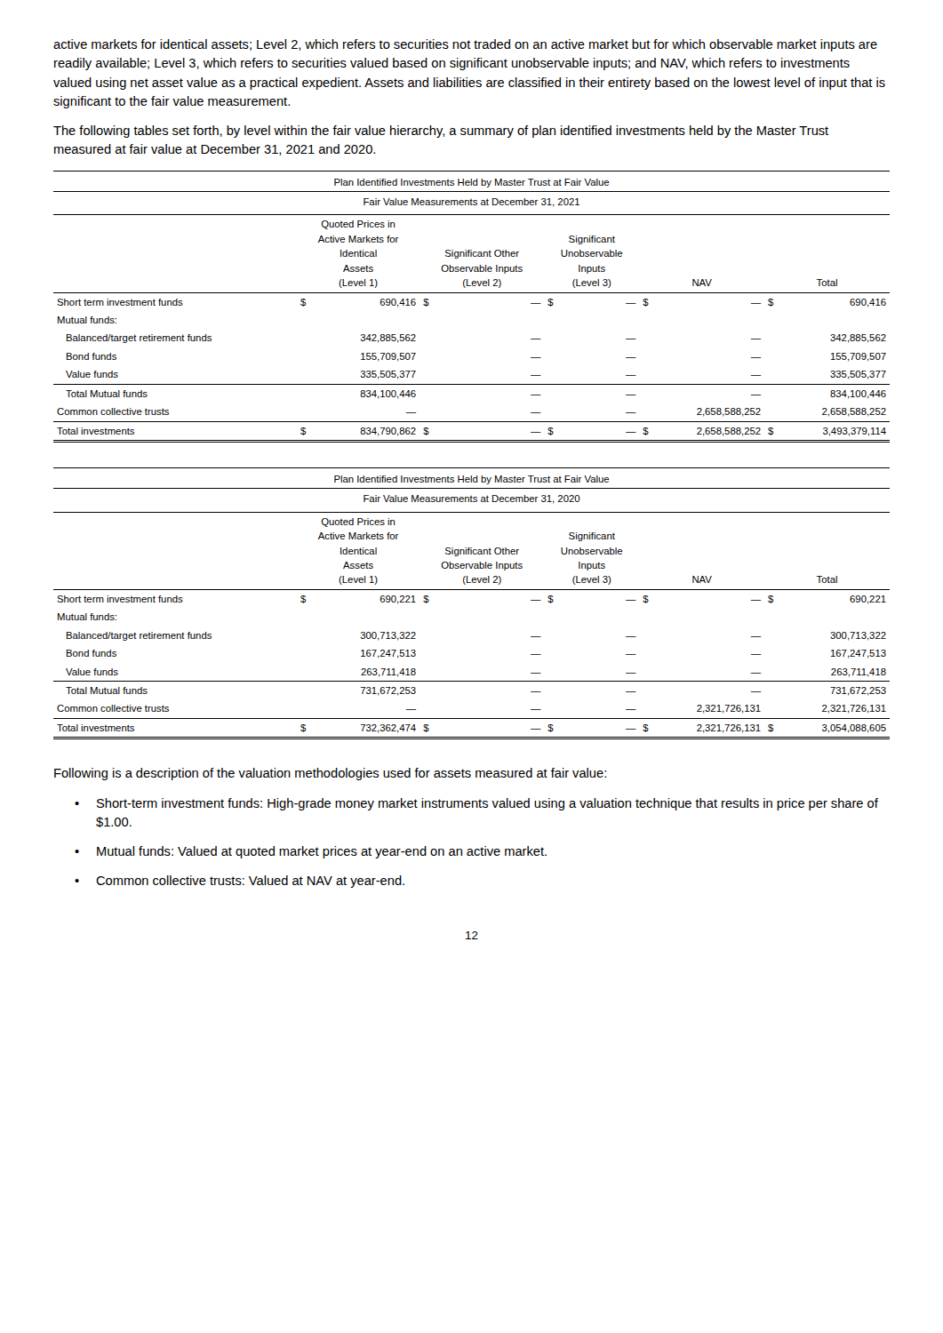active markets for identical assets; Level 2, which refers to securities not traded on an active market but for which observable market inputs are readily available; Level 3, which refers to securities valued based on significant unobservable inputs; and NAV, which refers to investments valued using net asset value as a practical expedient. Assets and liabilities are classified in their entirety based on the lowest level of input that is significant to the fair value measurement.
The following tables set forth, by level within the fair value hierarchy, a summary of plan identified investments held by the Master Trust measured at fair value at December 31, 2021 and 2020.
Plan Identified Investments Held by Master Trust at Fair Value
| Fair Value Measurements at December 31, 2021 |
| | Quoted Prices in Active Markets for Identical Assets (Level 1) | Significant Other Observable Inputs (Level 2) | Significant Unobservable Inputs (Level 3) | NAV | Total |
| Short term investment funds | $ | 690,416 | $ | — | $ | — | $ | — | $ | 690,416 |
| Mutual funds: | | | | | | | | | | |
| Balanced/target retirement funds | | 342,885,562 | | — | | — | | — | | 342,885,562 |
| Bond funds | | 155,709,507 | | — | | — | | — | | 155,709,507 |
| Value funds | | 335,505,377 | | — | | — | | — | | 335,505,377 |
| Total Mutual funds | | 834,100,446 | | — | | — | | — | | 834,100,446 |
| Common collective trusts | | — | | — | | — | | 2,658,588,252 | | 2,658,588,252 |
| Total investments | $ | 834,790,862 | $ | — | $ | — | $ | 2,658,588,252 | $ | 3,493,379,114 |
Plan Identified Investments Held by Master Trust at Fair Value
| Fair Value Measurements at December 31, 2020 |
| | Quoted Prices in Active Markets for Identical Assets (Level 1) | Significant Other Observable Inputs (Level 2) | Significant Unobservable Inputs (Level 3) | NAV | Total |
| Short term investment funds | $ | 690,221 | $ | — | $ | — | $ | — | $ | 690,221 |
| Mutual funds: | | | | | | | | | | |
| Balanced/target retirement funds | | 300,713,322 | | — | | — | | — | | 300,713,322 |
| Bond funds | | 167,247,513 | | — | | — | | — | | 167,247,513 |
| Value funds | | 263,711,418 | | — | | — | | — | | 263,711,418 |
| Total Mutual funds | | 731,672,253 | | — | | — | | — | | 731,672,253 |
| Common collective trusts | | — | | — | | — | | 2,321,726,131 | | 2,321,726,131 |
| Total investments | $ | 732,362,474 | $ | — | $ | — | $ | 2,321,726,131 | $ | 3,054,088,605 |
Following is a description of the valuation methodologies used for assets measured at fair value:
Short-term investment funds: High-grade money market instruments valued using a valuation technique that results in price per share of $1.00.
Mutual funds: Valued at quoted market prices at year-end on an active market.
Common collective trusts: Valued at NAV at year-end.
12